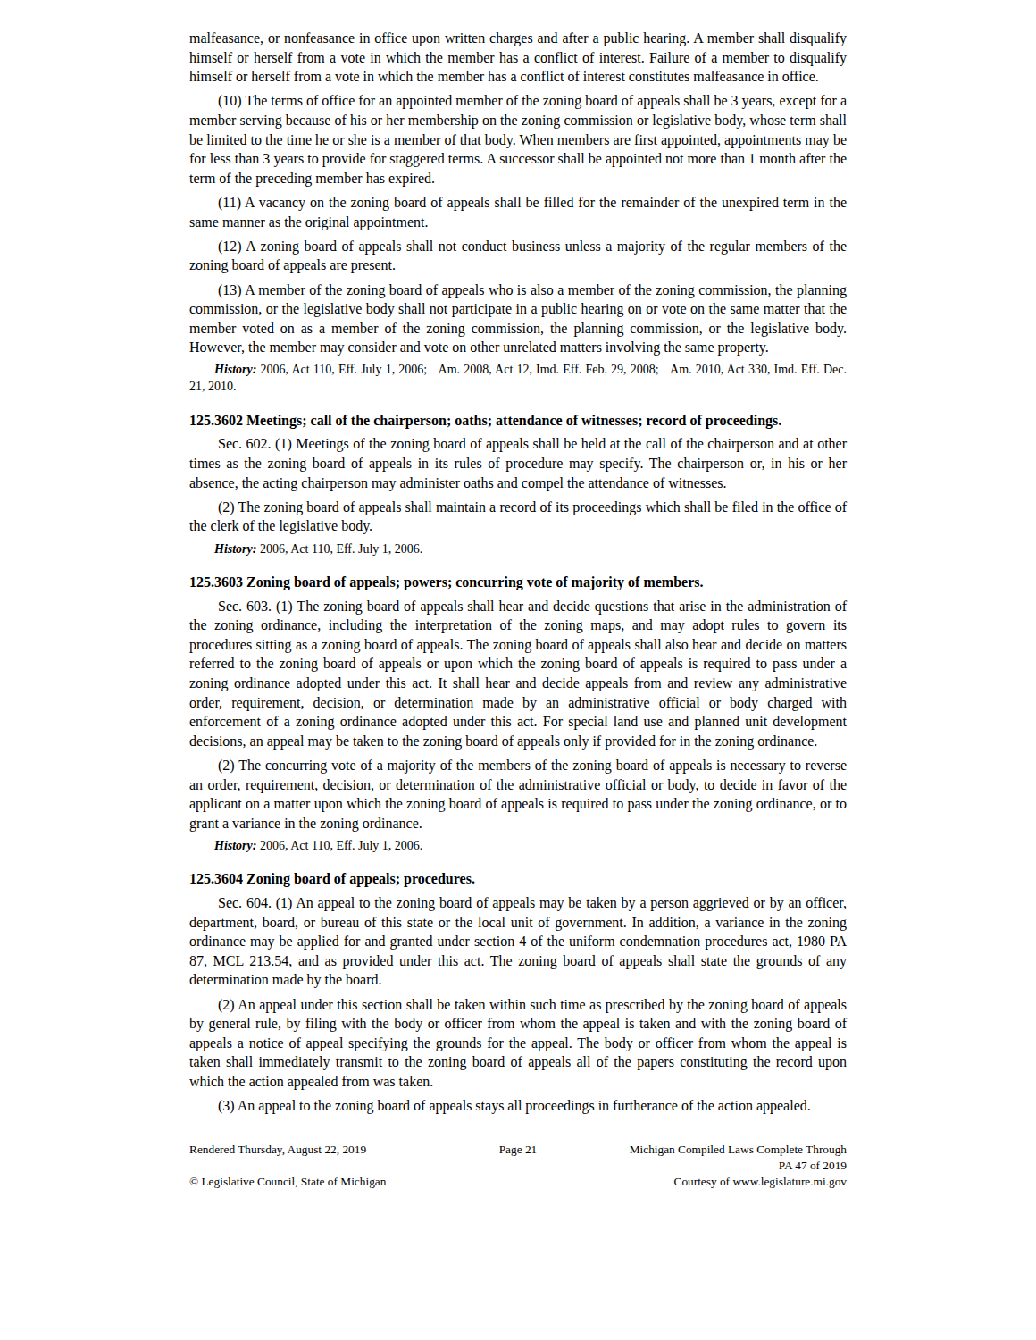malfeasance, or nonfeasance in office upon written charges and after a public hearing. A member shall disqualify himself or herself from a vote in which the member has a conflict of interest. Failure of a member to disqualify himself or herself from a vote in which the member has a conflict of interest constitutes malfeasance in office.
(10) The terms of office for an appointed member of the zoning board of appeals shall be 3 years, except for a member serving because of his or her membership on the zoning commission or legislative body, whose term shall be limited to the time he or she is a member of that body. When members are first appointed, appointments may be for less than 3 years to provide for staggered terms. A successor shall be appointed not more than 1 month after the term of the preceding member has expired.
(11) A vacancy on the zoning board of appeals shall be filled for the remainder of the unexpired term in the same manner as the original appointment.
(12) A zoning board of appeals shall not conduct business unless a majority of the regular members of the zoning board of appeals are present.
(13) A member of the zoning board of appeals who is also a member of the zoning commission, the planning commission, or the legislative body shall not participate in a public hearing on or vote on the same matter that the member voted on as a member of the zoning commission, the planning commission, or the legislative body. However, the member may consider and vote on other unrelated matters involving the same property.
History: 2006, Act 110, Eff. July 1, 2006; Am. 2008, Act 12, Imd. Eff. Feb. 29, 2008; Am. 2010, Act 330, Imd. Eff. Dec. 21, 2010.
125.3602 Meetings; call of the chairperson; oaths; attendance of witnesses; record of proceedings.
Sec. 602. (1) Meetings of the zoning board of appeals shall be held at the call of the chairperson and at other times as the zoning board of appeals in its rules of procedure may specify. The chairperson or, in his or her absence, the acting chairperson may administer oaths and compel the attendance of witnesses.
(2) The zoning board of appeals shall maintain a record of its proceedings which shall be filed in the office of the clerk of the legislative body.
History: 2006, Act 110, Eff. July 1, 2006.
125.3603 Zoning board of appeals; powers; concurring vote of majority of members.
Sec. 603. (1) The zoning board of appeals shall hear and decide questions that arise in the administration of the zoning ordinance, including the interpretation of the zoning maps, and may adopt rules to govern its procedures sitting as a zoning board of appeals. The zoning board of appeals shall also hear and decide on matters referred to the zoning board of appeals or upon which the zoning board of appeals is required to pass under a zoning ordinance adopted under this act. It shall hear and decide appeals from and review any administrative order, requirement, decision, or determination made by an administrative official or body charged with enforcement of a zoning ordinance adopted under this act. For special land use and planned unit development decisions, an appeal may be taken to the zoning board of appeals only if provided for in the zoning ordinance.
(2) The concurring vote of a majority of the members of the zoning board of appeals is necessary to reverse an order, requirement, decision, or determination of the administrative official or body, to decide in favor of the applicant on a matter upon which the zoning board of appeals is required to pass under the zoning ordinance, or to grant a variance in the zoning ordinance.
History: 2006, Act 110, Eff. July 1, 2006.
125.3604 Zoning board of appeals; procedures.
Sec. 604. (1) An appeal to the zoning board of appeals may be taken by a person aggrieved or by an officer, department, board, or bureau of this state or the local unit of government. In addition, a variance in the zoning ordinance may be applied for and granted under section 4 of the uniform condemnation procedures act, 1980 PA 87, MCL 213.54, and as provided under this act. The zoning board of appeals shall state the grounds of any determination made by the board.
(2) An appeal under this section shall be taken within such time as prescribed by the zoning board of appeals by general rule, by filing with the body or officer from whom the appeal is taken and with the zoning board of appeals a notice of appeal specifying the grounds for the appeal. The body or officer from whom the appeal is taken shall immediately transmit to the zoning board of appeals all of the papers constituting the record upon which the action appealed from was taken.
(3) An appeal to the zoning board of appeals stays all proceedings in furtherance of the action appealed.
| Rendered Thursday, August 22, 2019 | Page 21 | Michigan Compiled Laws Complete Through PA 47 of 2019 |
| © Legislative Council, State of Michigan | | Courtesy of www.legislature.mi.gov |